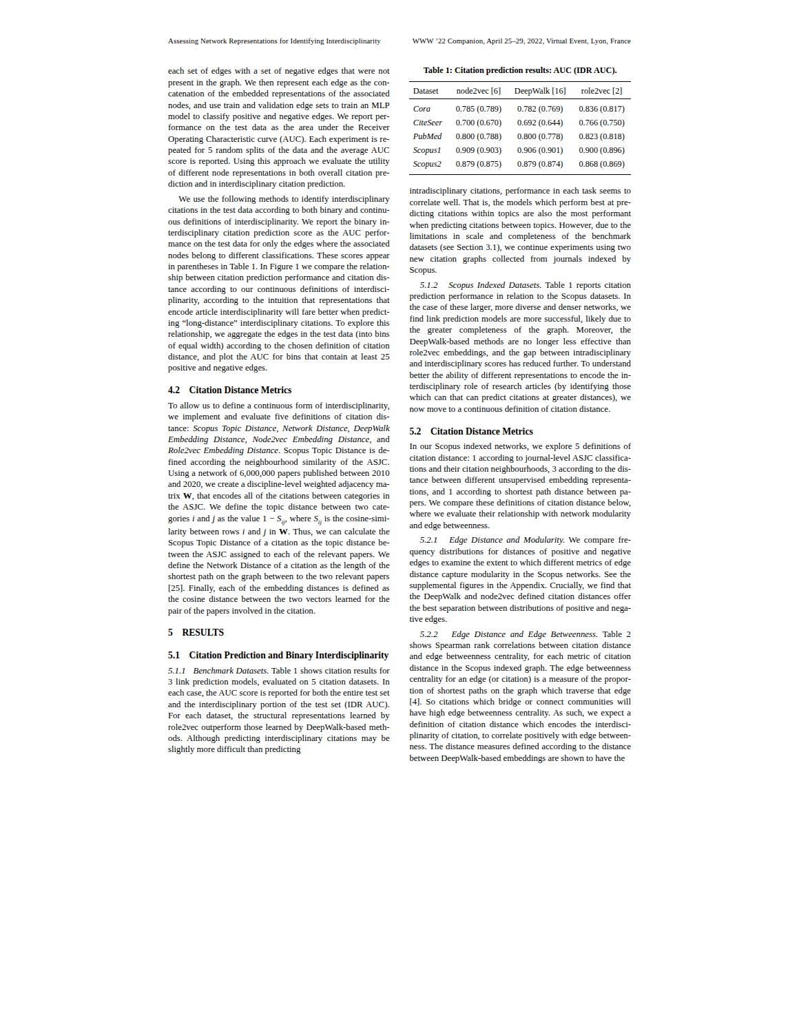Assessing Network Representations for Identifying Interdisciplinarity
WWW ’22 Companion, April 25–29, 2022, Virtual Event, Lyon, France
each set of edges with a set of negative edges that were not present in the graph. We then represent each edge as the concatenation of the embedded representations of the associated nodes, and use train and validation edge sets to train an MLP model to classify positive and negative edges. We report performance on the test data as the area under the Receiver Operating Characteristic curve (AUC). Each experiment is repeated for 5 random splits of the data and the average AUC score is reported. Using this approach we evaluate the utility of different node representations in both overall citation prediction and in interdisciplinary citation prediction.
We use the following methods to identify interdisciplinary citations in the test data according to both binary and continuous definitions of interdisciplinarity. We report the binary interdisciplinary citation prediction score as the AUC performance on the test data for only the edges where the associated nodes belong to different classifications. These scores appear in parentheses in Table 1. In Figure 1 we compare the relationship between citation prediction performance and citation distance according to our continuous definitions of interdisciplinarity, according to the intuition that representations that encode article interdisciplinarity will fare better when predicting “long-distance” interdisciplinary citations. To explore this relationship, we aggregate the edges in the test data (into bins of equal width) according to the chosen definition of citation distance, and plot the AUC for bins that contain at least 25 positive and negative edges.
4.2 Citation Distance Metrics
To allow us to define a continuous form of interdisciplinarity, we implement and evaluate five definitions of citation distance: Scopus Topic Distance, Network Distance, DeepWalk Embedding Distance, Node2vec Embedding Distance, and Role2vec Embedding Distance. Scopus Topic Distance is defined according the neighbourhood similarity of the ASJC. Using a network of 6,000,000 papers published between 2010 and 2020, we create a discipline-level weighted adjacency matrix W, that encodes all of the citations between categories in the ASJC. We define the topic distance between two categories i and j as the value 1 − Sij, where Sij is the cosine-similarity between rows i and j in W. Thus, we can calculate the Scopus Topic Distance of a citation as the topic distance between the ASJC assigned to each of the relevant papers. We define the Network Distance of a citation as the length of the shortest path on the graph between to the two relevant papers [25]. Finally, each of the embedding distances is defined as the cosine distance between the two vectors learned for the pair of the papers involved in the citation.
5 RESULTS
5.1 Citation Prediction and Binary Interdisciplinarity
5.1.1 Benchmark Datasets. Table 1 shows citation results for 3 link prediction models, evaluated on 5 citation datasets. In each case, the AUC score is reported for both the entire test set and the interdisciplinary portion of the test set (IDR AUC). For each dataset, the structural representations learned by role2vec outperform those learned by DeepWalk-based methods. Although predicting interdisciplinary citations may be slightly more difficult than predicting
Table 1: Citation prediction results: AUC (IDR AUC).
| Dataset | node2vec [6] | DeepWalk [16] | role2vec [2] |
| --- | --- | --- | --- |
| Cora | 0.785 (0.789) | 0.782 (0.769) | 0.836 (0.817) |
| CiteSeer | 0.700 (0.670) | 0.692 (0.644) | 0.766 (0.750) |
| PubMed | 0.800 (0.788) | 0.800 (0.778) | 0.823 (0.818) |
| Scopus1 | 0.909 (0.903) | 0.906 (0.901) | 0.900 (0.896) |
| Scopus2 | 0.879 (0.875) | 0.879 (0.874) | 0.868 (0.869) |
intradisciplinary citations, performance in each task seems to correlate well. That is, the models which perform best at predicting citations within topics are also the most performant when predicting citations between topics. However, due to the limitations in scale and completeness of the benchmark datasets (see Section 3.1), we continue experiments using two new citation graphs collected from journals indexed by Scopus.
5.1.2 Scopus Indexed Datasets. Table 1 reports citation prediction performance in relation to the Scopus datasets. In the case of these larger, more diverse and denser networks, we find link prediction models are more successful, likely due to the greater completeness of the graph. Moreover, the DeepWalk-based methods are no longer less effective than role2vec embeddings, and the gap between intradisciplinary and interdisciplinary scores has reduced further. To understand better the ability of different representations to encode the interdisciplinary role of research articles (by identifying those which can that can predict citations at greater distances), we now move to a continuous definition of citation distance.
5.2 Citation Distance Metrics
In our Scopus indexed networks, we explore 5 definitions of citation distance: 1 according to journal-level ASJC classifications and their citation neighbourhoods, 3 according to the distance between different unsupervised embedding representations, and 1 according to shortest path distance between papers. We compare these definitions of citation distance below, where we evaluate their relationship with network modularity and edge betweenness.
5.2.1 Edge Distance and Modularity. We compare frequency distributions for distances of positive and negative edges to examine the extent to which different metrics of edge distance capture modularity in the Scopus networks. See the supplemental figures in the Appendix. Crucially, we find that the DeepWalk and node2vec defined citation distances offer the best separation between distributions of positive and negative edges.
5.2.2 Edge Distance and Edge Betweenness. Table 2 shows Spearman rank correlations between citation distance and edge betweenness centrality, for each metric of citation distance in the Scopus indexed graph. The edge betweenness centrality for an edge (or citation) is a measure of the proportion of shortest paths on the graph which traverse that edge [4]. So citations which bridge or connect communities will have high edge betweenness centrality. As such, we expect a definition of citation distance which encodes the interdisciplinarity of citation, to correlate positively with edge betweenness. The distance measures defined according to the distance between DeepWalk-based embeddings are shown to have the